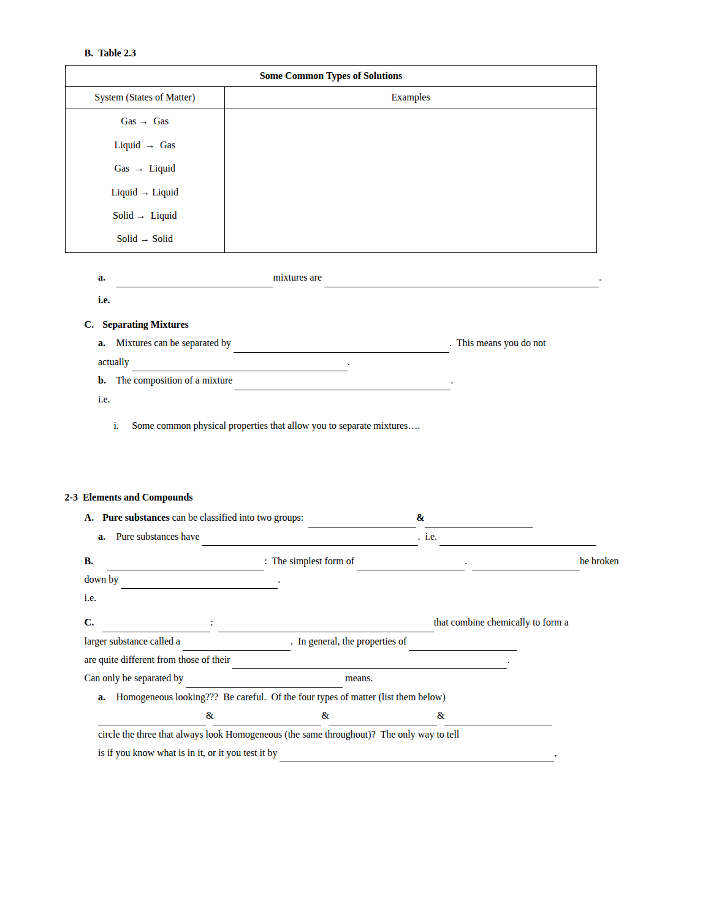B. Table 2.3
| Some Common Types of Solutions |
| --- |
| System (States of Matter) | Examples |
| Gas → Gas Liquid → Gas Gas → Liquid Liquid → Liquid Solid → Liquid Solid → Solid | |
a. mixtures are .
i.e.
C. Separating Mixtures
a. Mixtures can be separated by . This means you do not
actually .
b. The composition of a mixture .
i.e.
i. Some common physical properties that allow you to separate mixtures….
2-3 Elements and Compounds
A. Pure substances can be classified into two groups: &
a. Pure substances have . i.e.
B. : The simplest form of . be broken
down by .
i.e.
C. : that combine chemically to form a
larger substance called a . In general, the properties of
are quite different from those of their .
Can only be separated by means.
a. Homogeneous looking??? Be careful. Of the four types of matter (list them below)
& & &
circle the three that always look Homogeneous (the same throughout)? The only way to tell
is if you know what is in it, or it you test it by ,